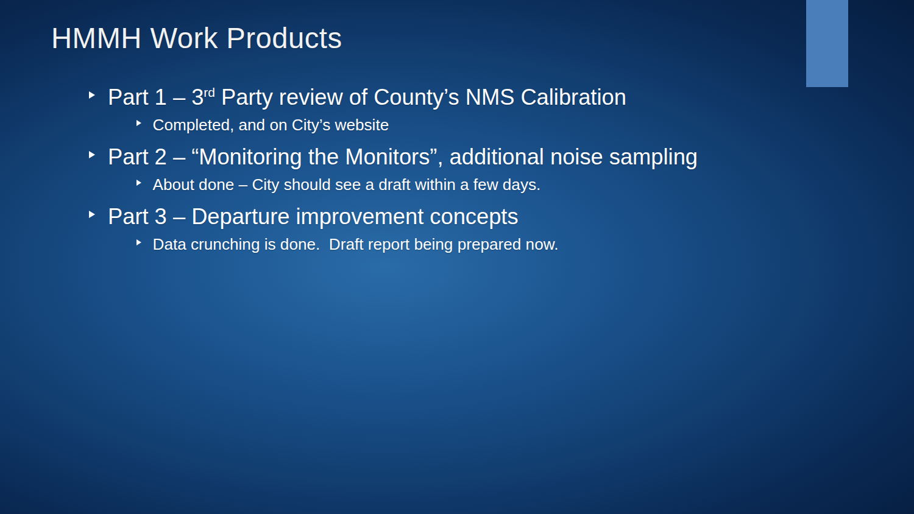HMMH Work Products
Part 1 – 3rd Party review of County’s NMS Calibration
Completed, and on City’s website
Part 2 – “Monitoring the Monitors”, additional noise sampling
About done – City should see a draft within a few days.
Part 3 – Departure improvement concepts
Data crunching is done. Draft report being prepared now.